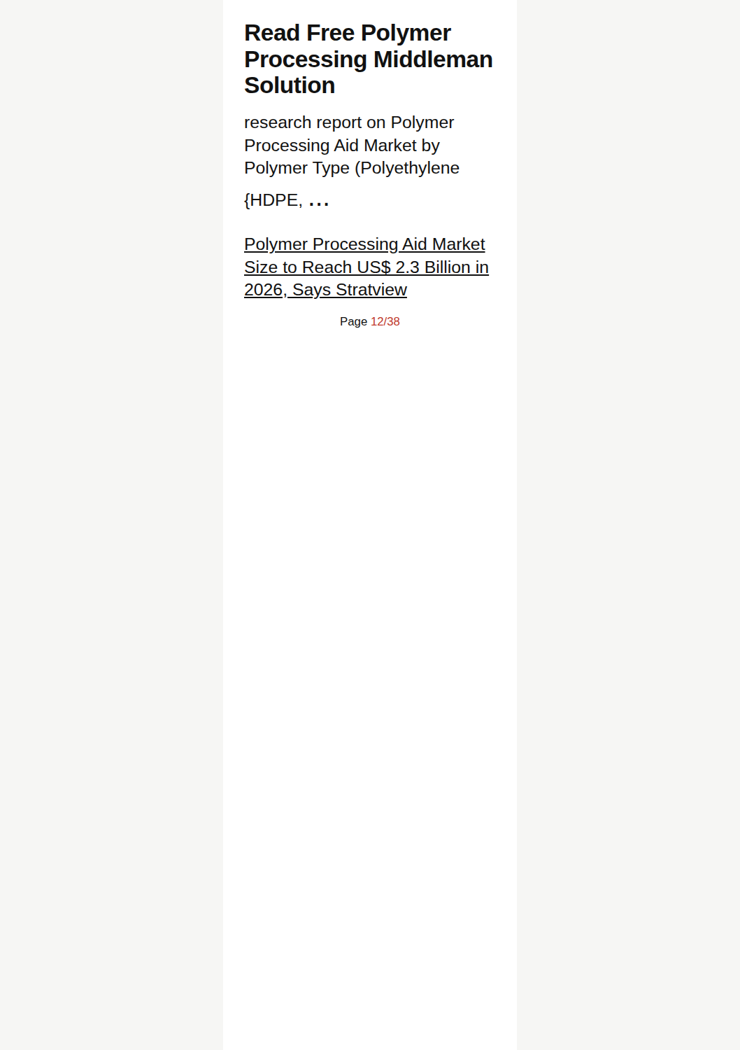Read Free Polymer Processing Middleman Solution
research report on Polymer Processing Aid Market by Polymer Type (Polyethylene {HDPE, ...
Polymer Processing Aid Market Size to Reach US$ 2.3 Billion in 2026, Says Stratview
Page 12/38